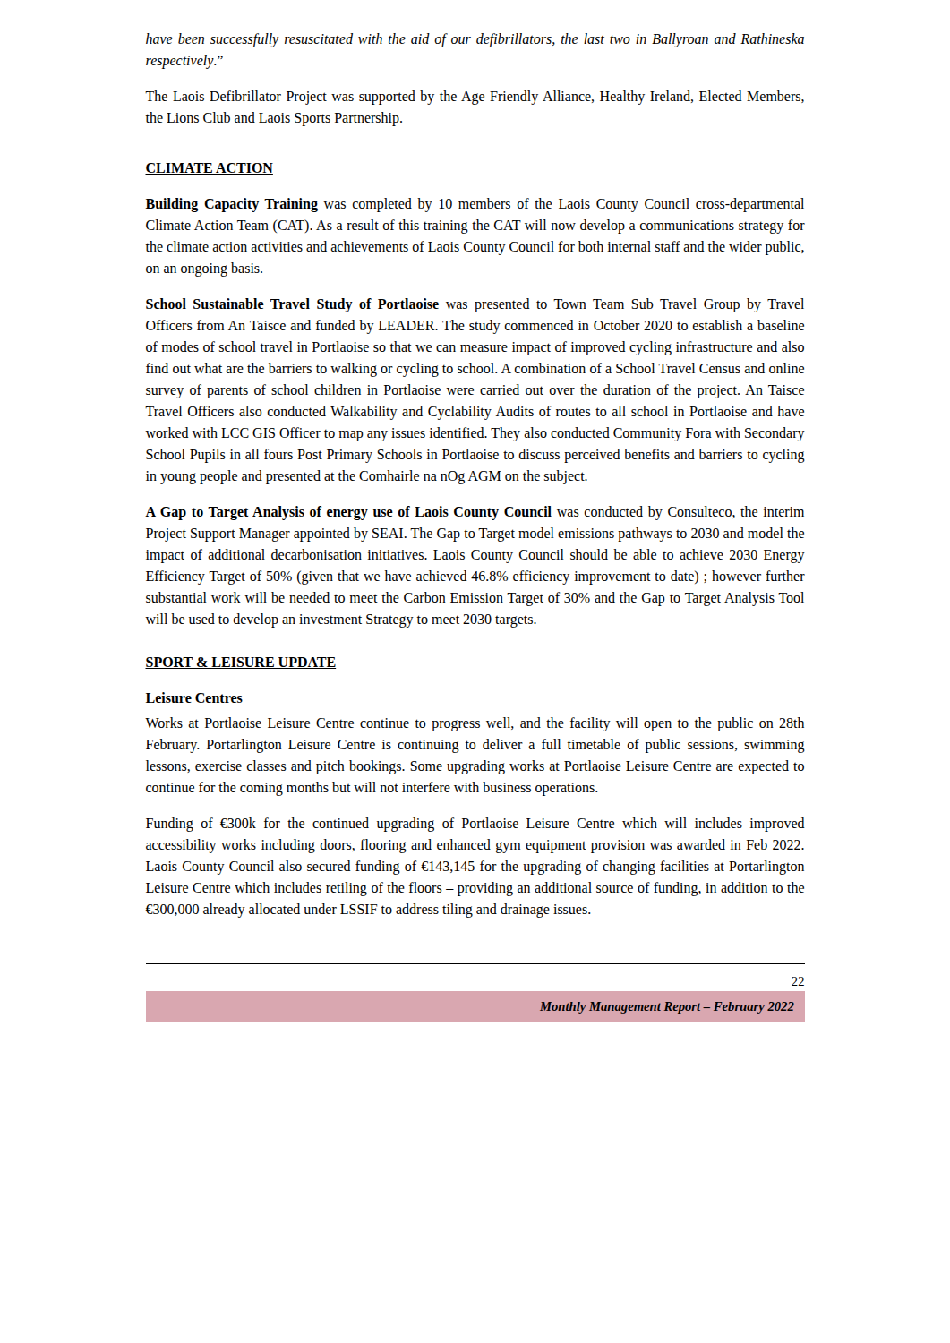have been successfully resuscitated with the aid of our defibrillators, the last two in Ballyroan and Rathineska respectively.”
The Laois Defibrillator Project was supported by the Age Friendly Alliance, Healthy Ireland, Elected Members, the Lions Club and Laois Sports Partnership.
CLIMATE ACTION
Building Capacity Training was completed by 10 members of the Laois County Council cross-departmental Climate Action Team (CAT). As a result of this training the CAT will now develop a communications strategy for the climate action activities and achievements of Laois County Council for both internal staff and the wider public, on an ongoing basis.
School Sustainable Travel Study of Portlaoise was presented to Town Team Sub Travel Group by Travel Officers from An Taisce and funded by LEADER. The study commenced in October 2020 to establish a baseline of modes of school travel in Portlaoise so that we can measure impact of improved cycling infrastructure and also find out what are the barriers to walking or cycling to school. A combination of a School Travel Census and online survey of parents of school children in Portlaoise were carried out over the duration of the project. An Taisce Travel Officers also conducted Walkability and Cyclability Audits of routes to all school in Portlaoise and have worked with LCC GIS Officer to map any issues identified. They also conducted Community Fora with Secondary School Pupils in all fours Post Primary Schools in Portlaoise to discuss perceived benefits and barriers to cycling in young people and presented at the Comhairle na nOg AGM on the subject.
A Gap to Target Analysis of energy use of Laois County Council was conducted by Consulteco, the interim Project Support Manager appointed by SEAI. The Gap to Target model emissions pathways to 2030 and model the impact of additional decarbonisation initiatives. Laois County Council should be able to achieve 2030 Energy Efficiency Target of 50% (given that we have achieved 46.8% efficiency improvement to date) ; however further substantial work will be needed to meet the Carbon Emission Target of 30% and the Gap to Target Analysis Tool will be used to develop an investment Strategy to meet 2030 targets.
SPORT & LEISURE UPDATE
Leisure Centres
Works at Portlaoise Leisure Centre continue to progress well, and the facility will open to the public on 28th February. Portarlington Leisure Centre is continuing to deliver a full timetable of public sessions, swimming lessons, exercise classes and pitch bookings. Some upgrading works at Portlaoise Leisure Centre are expected to continue for the coming months but will not interfere with business operations.
Funding of €300k for the continued upgrading of Portlaoise Leisure Centre which will includes improved accessibility works including doors, flooring and enhanced gym equipment provision was awarded in Feb 2022. Laois County Council also secured funding of €143,145 for the upgrading of changing facilities at Portarlington Leisure Centre which includes retiling of the floors – providing an additional source of funding, in addition to the €300,000 already allocated under LSSIF to address tiling and drainage issues.
22
Monthly Management Report – February 2022